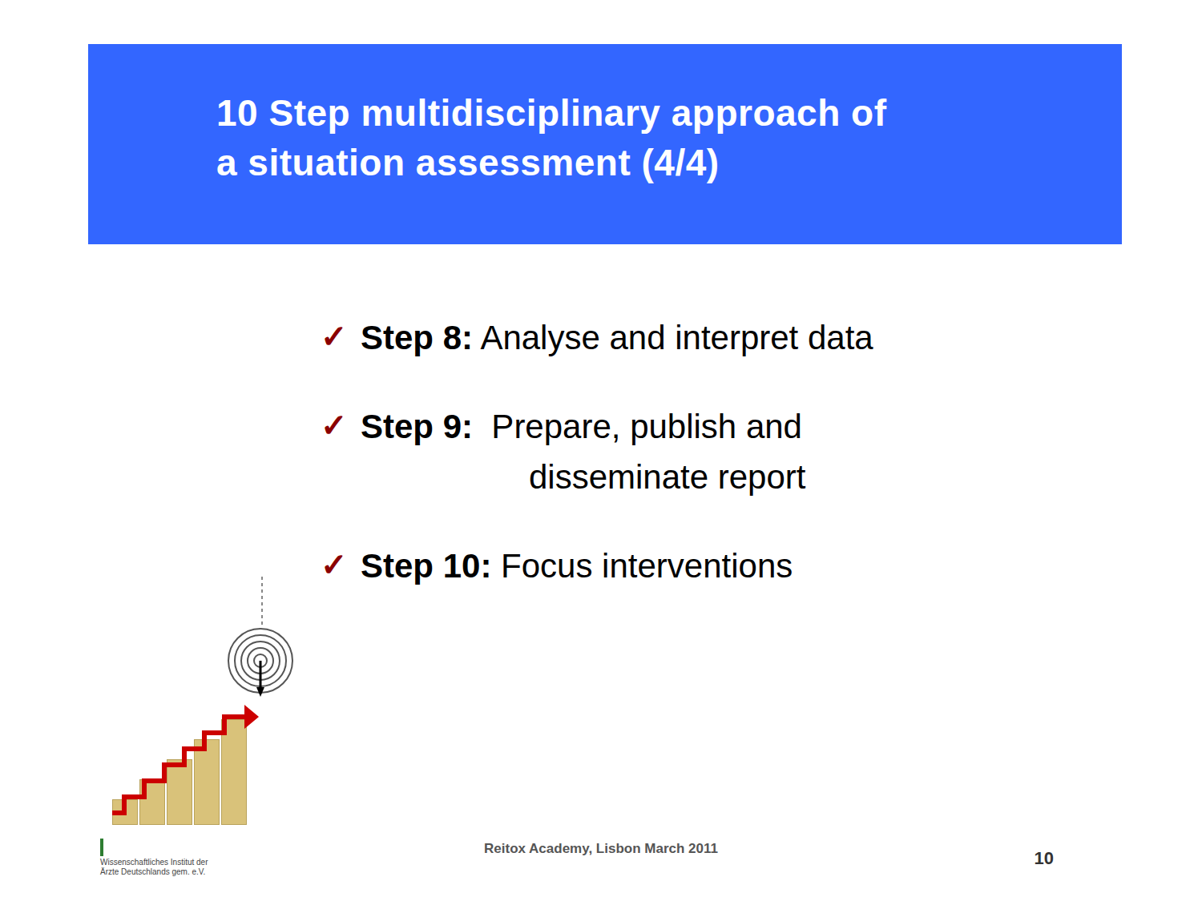10 Step multidisciplinary approach of
a situation assessment (4/4)
✓Step 8: Analyse and interpret data
✓Step 9: Prepare, publish anddisseminate report
✓Step 10: Focus interventions
Wissenschaftliches Institut der
Ärzte Deutschlands gem. e.V.
Reitox Academy, Lisbon March 2011
10